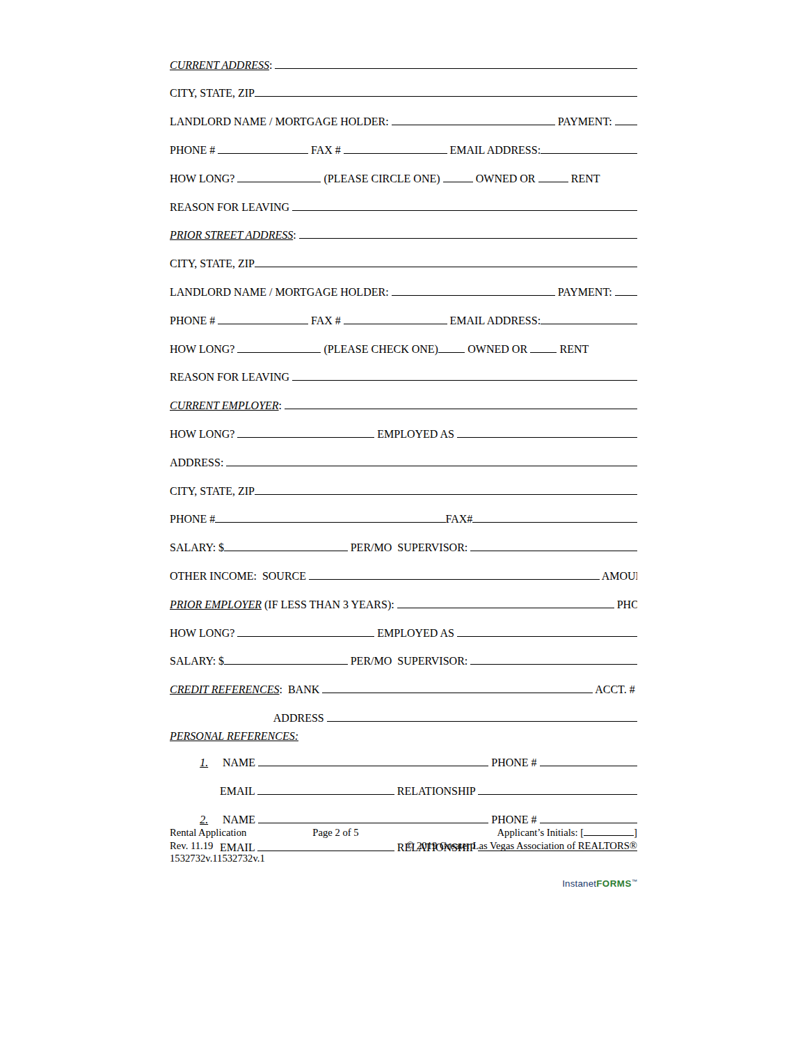CURRENT ADDRESS:
CITY, STATE, ZIP
LANDLORD NAME / MORTGAGE HOLDER: PAYMENT:
PHONE # FAX # EMAIL ADDRESS:
HOW LONG? (PLEASE CIRCLE ONE) OWNED OR RENT
REASON FOR LEAVING
PRIOR STREET ADDRESS:
CITY, STATE, ZIP
LANDLORD NAME / MORTGAGE HOLDER: PAYMENT:
PHONE # FAX # EMAIL ADDRESS:
HOW LONG? (PLEASE CHECK ONE) OWNED OR RENT
REASON FOR LEAVING
CURRENT EMPLOYER:
HOW LONG? EMPLOYED AS
ADDRESS:
CITY, STATE, ZIP
PHONE # FAX#
SALARY: $ PER/MO SUPERVISOR:
OTHER INCOME: SOURCE AMOUNT: $
PRIOR EMPLOYER (IF LESS THAN 3 YEARS): PHONE #
HOW LONG? EMPLOYED AS
SALARY: $ PER/MO SUPERVISOR:
CREDIT REFERENCES: BANK ACCT. #
ADDRESS
PERSONAL REFERENCES:
1. NAME PHONE #
EMAIL RELATIONSHIP
2. NAME PHONE #
EMAIL RELATIONSHIP
Rental Application
Rev. 11.19
1532732v.11532732v.1
Page 2 of 5
Applicant’s Initials: [ ]
© 2019 Greater Las Vegas Association of REALTORS®
InstanetFORMS™